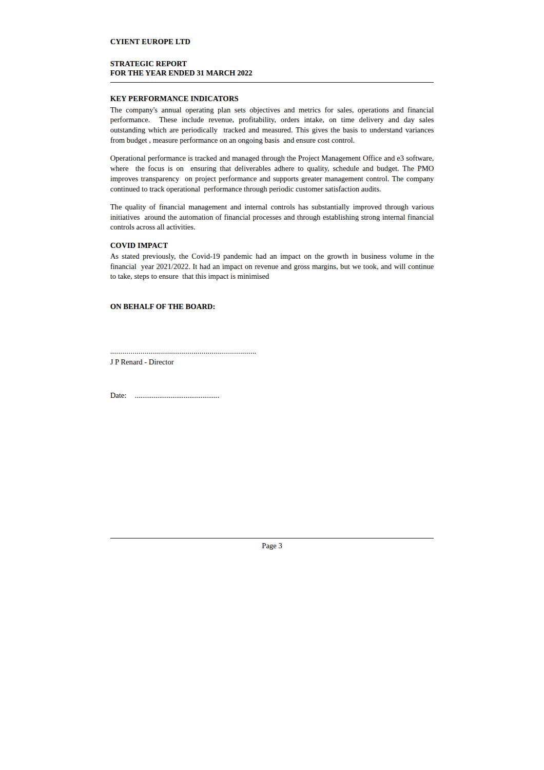CYIENT EUROPE LTD
STRATEGIC REPORT FOR THE YEAR ENDED 31 MARCH 2022
KEY PERFORMANCE INDICATORS
The company's annual operating plan sets objectives and metrics for sales, operations and financial performance. These include revenue, profitability, orders intake, on time delivery and day sales outstanding which are periodically tracked and measured. This gives the basis to understand variances from budget , measure performance on an ongoing basis and ensure cost control.
Operational performance is tracked and managed through the Project Management Office and e3 software, where the focus is on ensuring that deliverables adhere to quality, schedule and budget. The PMO improves transparency on project performance and supports greater management control. The company continued to track operational performance through periodic customer satisfaction audits.
The quality of financial management and internal controls has substantially improved through various initiatives around the automation of financial processes and through establishing strong internal financial controls across all activities.
COVID IMPACT
As stated previously, the Covid-19 pandemic had an impact on the growth in business volume in the financial year 2021/2022. It had an impact on revenue and gross margins, but we took, and will continue to take, steps to ensure that this impact is minimised
ON BEHALF OF THE BOARD:
........................................................................
J P Renard - Director
Date:.............................................
Page 3